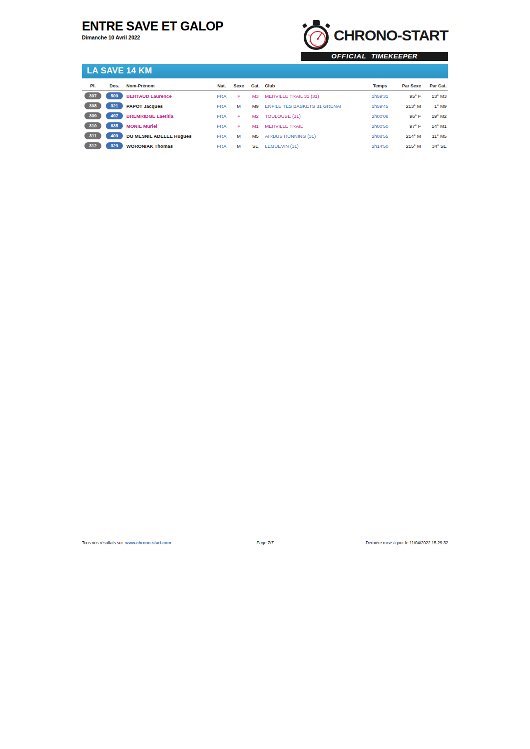ENTRE SAVE ET GALOP
Dimanche 10 Avril 2022
50 40 30
CHRONO-START
OFFICIAL TIMEKEEPER
LA SAVE 14 KM
| Pl. | Dos. | Nom-Prénom | Nat. | Sexe | Cat. | Club | Temps | Par Sexe | Par Cat. |
| --- | --- | --- | --- | --- | --- | --- | --- | --- | --- |
| 307 | 509 | BERTAUD Laurence | FRA | F | M3 | MERVILLE TRAIL 31 (31) | 1h59'31 | 95° F | 13° M3 |
| 308 | 321 | PAPOT Jacques | FRA | M | M9 | ENFILE TES BASKETS 31 GRENAI | 1h59'45 | 213° M | 1° M9 |
| 309 | 497 | BREMRIDGE Laetitia | FRA | F | M2 | TOULOUSE (31) | 2h00'08 | 96° F | 19° M2 |
| 310 | 635 | MONIE Muriel | FRA | F | M1 | MERVILLE TRAIL | 2h00'50 | 97° F | 14° M1 |
| 311 | 409 | DU MESNIL ADELÉE Hugues | FRA | M | M5 | AIRBUS RUNNING (31) | 2h08'55 | 214° M | 11° M5 |
| 312 | 329 | WORONIAK Thomas | FRA | M | SE | LEGUEVIN (31) | 2h14'50 | 215° M | 34° SE |
Tous vos résultats sur www.chrono-start.com
Page 7/7
Dernière mise à jour le 11/04/2022 15:29:32